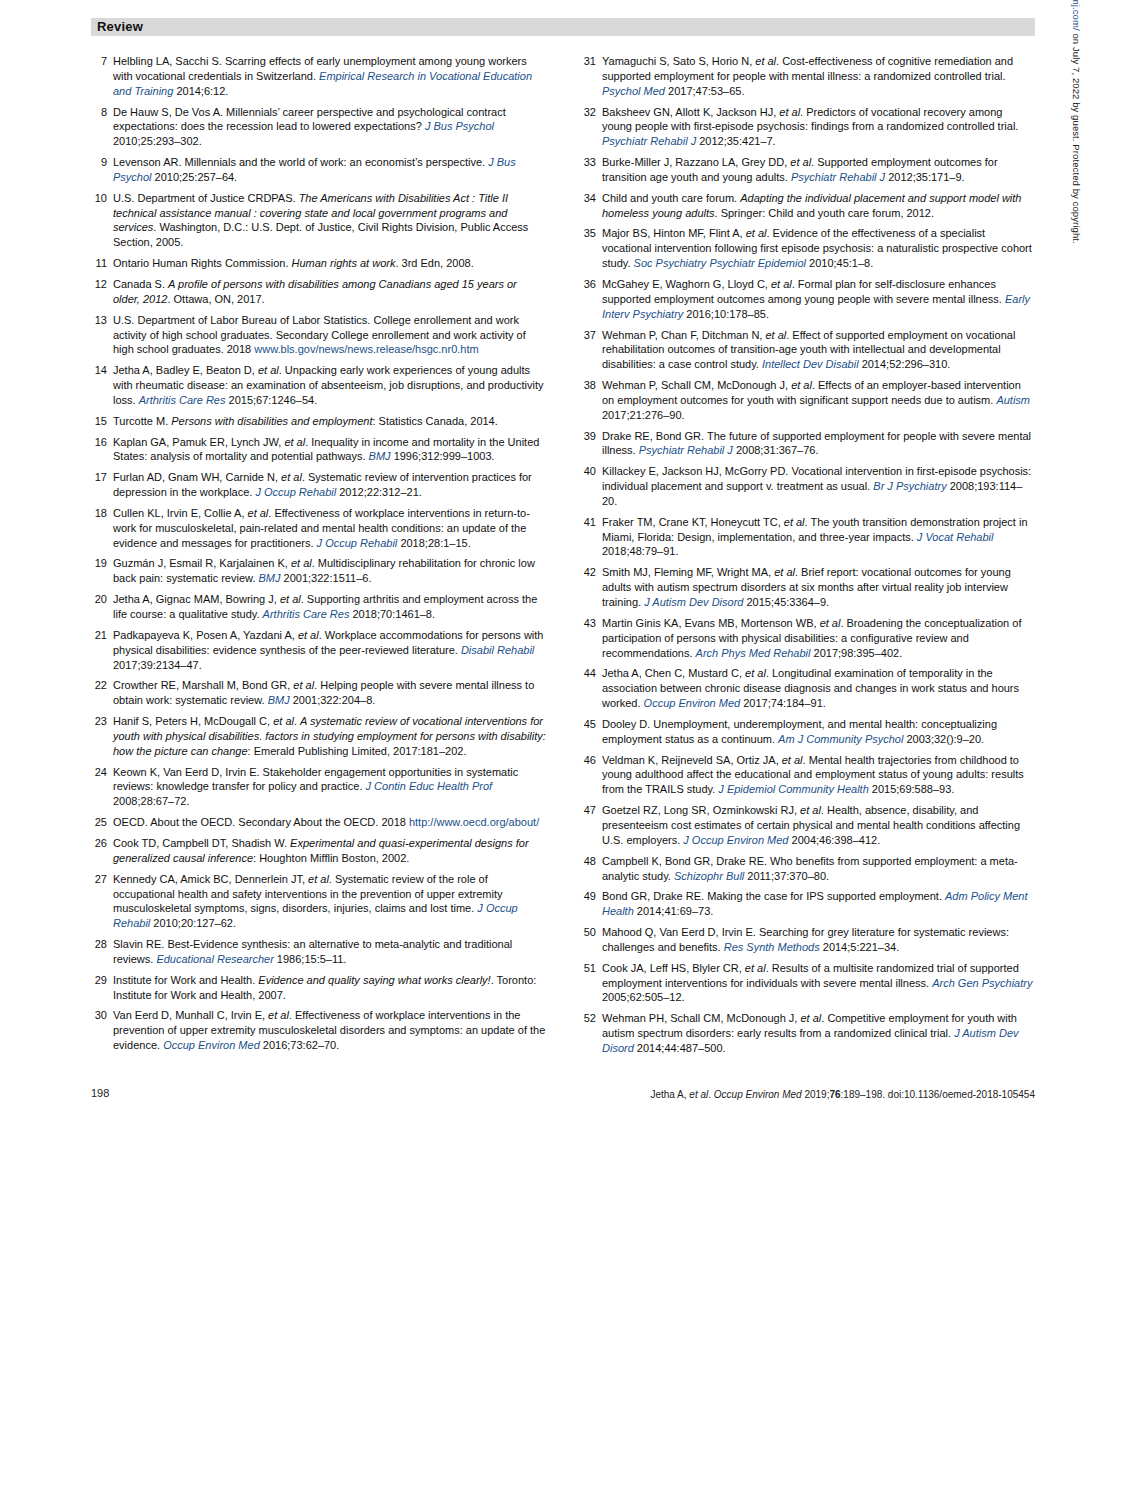Review
Occup Environ Med: first published as 10.1136/oemed-2018-105454 on 11 January 2019. Downloaded from http://oem.bmj.com/ on July 7, 2022 by guest. Protected by copyright.
Helbling LA, Sacchi S. Scarring effects of early unemployment among young workers with vocational credentials in Switzerland. Empirical Research in Vocational Education and Training 2014;6:12.
De Hauw S, De Vos A. Millennials’ career perspective and psychological contract expectations: does the recession lead to lowered expectations? J Bus Psychol 2010;25:293–302.
Levenson AR. Millennials and the world of work: an economist’s perspective. J Bus Psychol 2010;25:257–64.
U.S. Department of Justice CRDPAS. The Americans with Disabilities Act : Title II technical assistance manual : covering state and local government programs and services. Washington, D.C.: U.S. Dept. of Justice, Civil Rights Division, Public Access Section, 2005.
Ontario Human Rights Commission. Human rights at work. 3rd Edn, 2008.
Canada S. A profile of persons with disabilities among Canadians aged 15 years or older, 2012. Ottawa, ON, 2017.
U.S. Department of Labor Bureau of Labor Statistics. College enrollement and work activity of high school graduates. Secondary College enrollement and work activity of high school graduates. 2018 www.bls.gov/news/news.release/hsgc.nr0.htm
Jetha A, Badley E, Beaton D, et al. Unpacking early work experiences of young adults with rheumatic disease: an examination of absenteeism, job disruptions, and productivity loss. Arthritis Care Res 2015;67:1246–54.
Turcotte M. Persons with disabilities and employment: Statistics Canada, 2014.
Kaplan GA, Pamuk ER, Lynch JW, et al. Inequality in income and mortality in the United States: analysis of mortality and potential pathways. BMJ 1996;312:999–1003.
Furlan AD, Gnam WH, Carnide N, et al. Systematic review of intervention practices for depression in the workplace. J Occup Rehabil 2012;22:312–21.
Cullen KL, Irvin E, Collie A, et al. Effectiveness of workplace interventions in return-to-work for musculoskeletal, pain-related and mental health conditions: an update of the evidence and messages for practitioners. J Occup Rehabil 2018;28:1–15.
Guzmán J, Esmail R, Karjalainen K, et al. Multidisciplinary rehabilitation for chronic low back pain: systematic review. BMJ 2001;322:1511–6.
Jetha A, Gignac MAM, Bowring J, et al. Supporting arthritis and employment across the life course: a qualitative study. Arthritis Care Res 2018;70:1461–8.
Padkapayeva K, Posen A, Yazdani A, et al. Workplace accommodations for persons with physical disabilities: evidence synthesis of the peer-reviewed literature. Disabil Rehabil 2017;39:2134–47.
Crowther RE, Marshall M, Bond GR, et al. Helping people with severe mental illness to obtain work: systematic review. BMJ 2001;322:204–8.
Hanif S, Peters H, McDougall C, et al. A systematic review of vocational interventions for youth with physical disabilities. factors in studying employment for persons with disability: how the picture can change: Emerald Publishing Limited, 2017:181–202.
Keown K, Van Eerd D, Irvin E. Stakeholder engagement opportunities in systematic reviews: knowledge transfer for policy and practice. J Contin Educ Health Prof 2008;28:67–72.
OECD. About the OECD. Secondary About the OECD. 2018 http://www.oecd.org/about/
Cook TD, Campbell DT, Shadish W. Experimental and quasi-experimental designs for generalized causal inference: Houghton Mifflin Boston, 2002.
Kennedy CA, Amick BC, Dennerlein JT, et al. Systematic review of the role of occupational health and safety interventions in the prevention of upper extremity musculoskeletal symptoms, signs, disorders, injuries, claims and lost time. J Occup Rehabil 2010;20:127–62.
Slavin RE. Best-Evidence synthesis: an alternative to meta-analytic and traditional reviews. Educational Researcher 1986;15:5–11.
Institute for Work and Health. Evidence and quality saying what works clearly!. Toronto: Institute for Work and Health, 2007.
Van Eerd D, Munhall C, Irvin E, et al. Effectiveness of workplace interventions in the prevention of upper extremity musculoskeletal disorders and symptoms: an update of the evidence. Occup Environ Med 2016;73:62–70.
Yamaguchi S, Sato S, Horio N, et al. Cost-effectiveness of cognitive remediation and supported employment for people with mental illness: a randomized controlled trial. Psychol Med 2017;47:53–65.
Baksheev GN, Allott K, Jackson HJ, et al. Predictors of vocational recovery among young people with first-episode psychosis: findings from a randomized controlled trial. Psychiatr Rehabil J 2012;35:421–7.
Burke-Miller J, Razzano LA, Grey DD, et al. Supported employment outcomes for transition age youth and young adults. Psychiatr Rehabil J 2012;35:171–9.
Child and youth care forum. Adapting the individual placement and support model with homeless young adults. Springer: Child and youth care forum, 2012.
Major BS, Hinton MF, Flint A, et al. Evidence of the effectiveness of a specialist vocational intervention following first episode psychosis: a naturalistic prospective cohort study. Soc Psychiatry Psychiatr Epidemiol 2010;45:1–8.
McGahey E, Waghorn G, Lloyd C, et al. Formal plan for self-disclosure enhances supported employment outcomes among young people with severe mental illness. Early Interv Psychiatry 2016;10:178–85.
Wehman P, Chan F, Ditchman N, et al. Effect of supported employment on vocational rehabilitation outcomes of transition-age youth with intellectual and developmental disabilities: a case control study. Intellect Dev Disabil 2014;52:296–310.
Wehman P, Schall CM, McDonough J, et al. Effects of an employer-based intervention on employment outcomes for youth with significant support needs due to autism. Autism 2017;21:276–90.
Drake RE, Bond GR. The future of supported employment for people with severe mental illness. Psychiatr Rehabil J 2008;31:367–76.
Killackey E, Jackson HJ, McGorry PD. Vocational intervention in first-episode psychosis: individual placement and support v. treatment as usual. Br J Psychiatry 2008;193:114–20.
Fraker TM, Crane KT, Honeycutt TC, et al. The youth transition demonstration project in Miami, Florida: Design, implementation, and three-year impacts. J Vocat Rehabil 2018;48:79–91.
Smith MJ, Fleming MF, Wright MA, et al. Brief report: vocational outcomes for young adults with autism spectrum disorders at six months after virtual reality job interview training. J Autism Dev Disord 2015;45:3364–9.
Martin Ginis KA, Evans MB, Mortenson WB, et al. Broadening the conceptualization of participation of persons with physical disabilities: a configurative review and recommendations. Arch Phys Med Rehabil 2017;98:395–402.
Jetha A, Chen C, Mustard C, et al. Longitudinal examination of temporality in the association between chronic disease diagnosis and changes in work status and hours worked. Occup Environ Med 2017;74:184–91.
Dooley D. Unemployment, underemployment, and mental health: conceptualizing employment status as a continuum. Am J Community Psychol 2003;32():9–20.
Veldman K, Reijneveld SA, Ortiz JA, et al. Mental health trajectories from childhood to young adulthood affect the educational and employment status of young adults: results from the TRAILS study. J Epidemiol Community Health 2015;69:588–93.
Goetzel RZ, Long SR, Ozminkowski RJ, et al. Health, absence, disability, and presenteeism cost estimates of certain physical and mental health conditions affecting U.S. employers. J Occup Environ Med 2004;46:398–412.
Campbell K, Bond GR, Drake RE. Who benefits from supported employment: a meta-analytic study. Schizophr Bull 2011;37:370–80.
Bond GR, Drake RE. Making the case for IPS supported employment. Adm Policy Ment Health 2014;41:69–73.
Mahood Q, Van Eerd D, Irvin E. Searching for grey literature for systematic reviews: challenges and benefits. Res Synth Methods 2014;5:221–34.
Cook JA, Leff HS, Blyler CR, et al. Results of a multisite randomized trial of supported employment interventions for individuals with severe mental illness. Arch Gen Psychiatry 2005;62:505–12.
Wehman PH, Schall CM, McDonough J, et al. Competitive employment for youth with autism spectrum disorders: early results from a randomized clinical trial. J Autism Dev Disord 2014;44:487–500.
198
Jetha A, et al. Occup Environ Med 2019;76:189–198. doi:10.1136/oemed-2018-105454